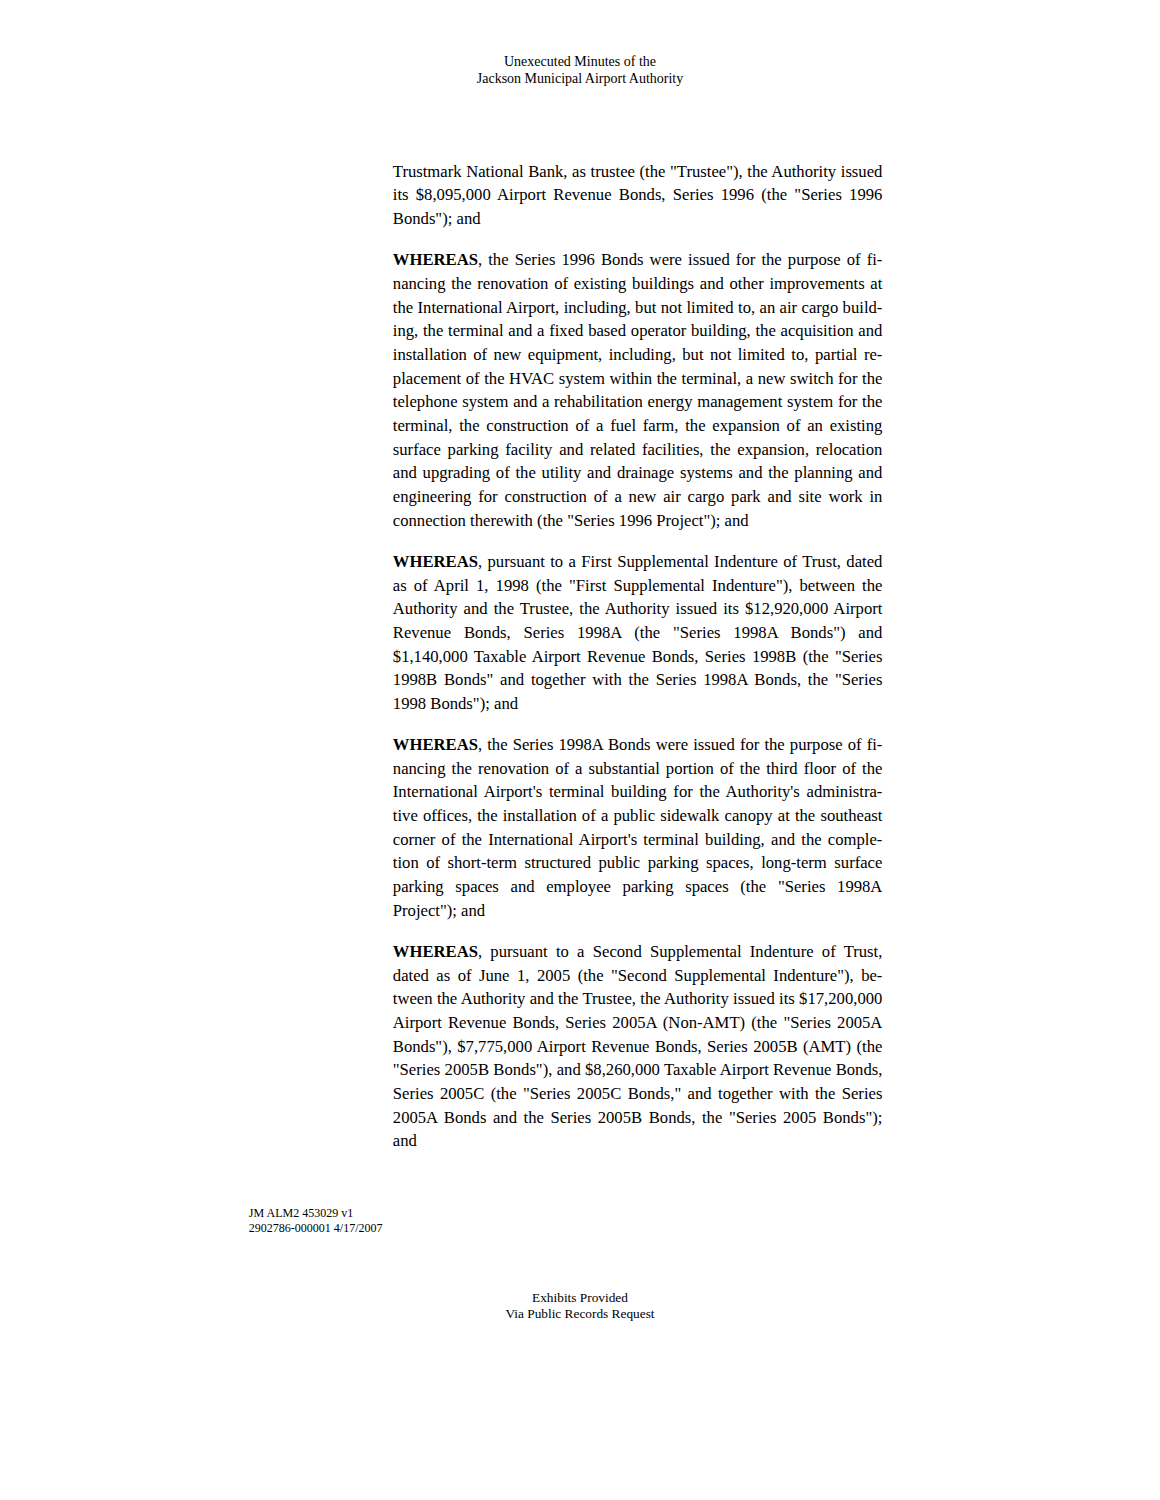Unexecuted Minutes of the
Jackson Municipal Airport Authority
Trustmark National Bank, as trustee (the "Trustee"), the Authority issued its $8,095,000 Airport Revenue Bonds, Series 1996 (the "Series 1996 Bonds"); and
WHEREAS, the Series 1996 Bonds were issued for the purpose of financing the renovation of existing buildings and other improvements at the International Airport, including, but not limited to, an air cargo building, the terminal and a fixed based operator building, the acquisition and installation of new equipment, including, but not limited to, partial replacement of the HVAC system within the terminal, a new switch for the telephone system and a rehabilitation energy management system for the terminal, the construction of a fuel farm, the expansion of an existing surface parking facility and related facilities, the expansion, relocation and upgrading of the utility and drainage systems and the planning and engineering for construction of a new air cargo park and site work in connection therewith (the "Series 1996 Project"); and
WHEREAS, pursuant to a First Supplemental Indenture of Trust, dated as of April 1, 1998 (the "First Supplemental Indenture"), between the Authority and the Trustee, the Authority issued its $12,920,000 Airport Revenue Bonds, Series 1998A (the "Series 1998A Bonds") and $1,140,000 Taxable Airport Revenue Bonds, Series 1998B (the "Series 1998B Bonds" and together with the Series 1998A Bonds, the "Series 1998 Bonds"); and
WHEREAS, the Series 1998A Bonds were issued for the purpose of financing the renovation of a substantial portion of the third floor of the International Airport's terminal building for the Authority's administrative offices, the installation of a public sidewalk canopy at the southeast corner of the International Airport's terminal building, and the completion of short-term structured public parking spaces, long-term surface parking spaces and employee parking spaces (the "Series 1998A Project"); and
WHEREAS, pursuant to a Second Supplemental Indenture of Trust, dated as of June 1, 2005 (the "Second Supplemental Indenture"), between the Authority and the Trustee, the Authority issued its $17,200,000 Airport Revenue Bonds, Series 2005A (Non-AMT) (the "Series 2005A Bonds"), $7,775,000 Airport Revenue Bonds, Series 2005B (AMT) (the "Series 2005B Bonds"), and $8,260,000 Taxable Airport Revenue Bonds, Series 2005C (the "Series 2005C Bonds," and together with the Series 2005A Bonds and the Series 2005B Bonds, the "Series 2005 Bonds"); and
JM ALM2 453029 v1
2902786-000001 4/17/2007
Exhibits Provided
Via Public Records Request